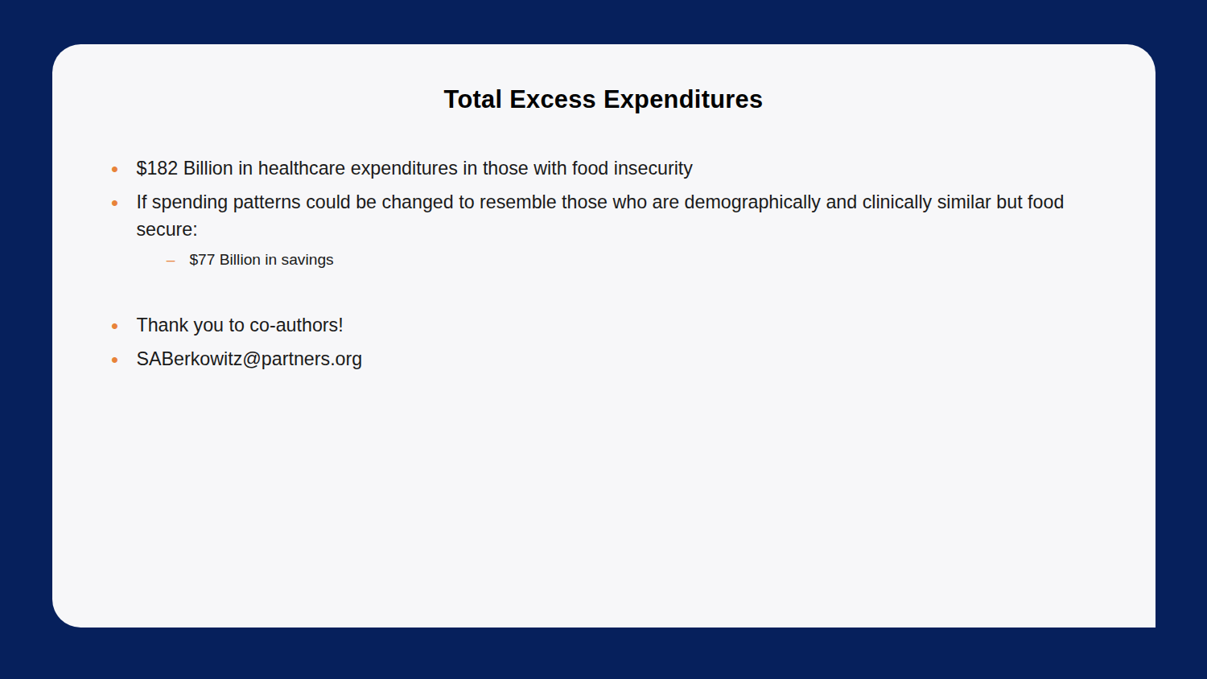Total Excess Expenditures
$182 Billion in healthcare expenditures in those with food insecurity
If spending patterns could be changed to resemble those who are demographically and clinically similar but food secure:
$77 Billion in savings
Thank you to co-authors!
SABerkowitz@partners.org